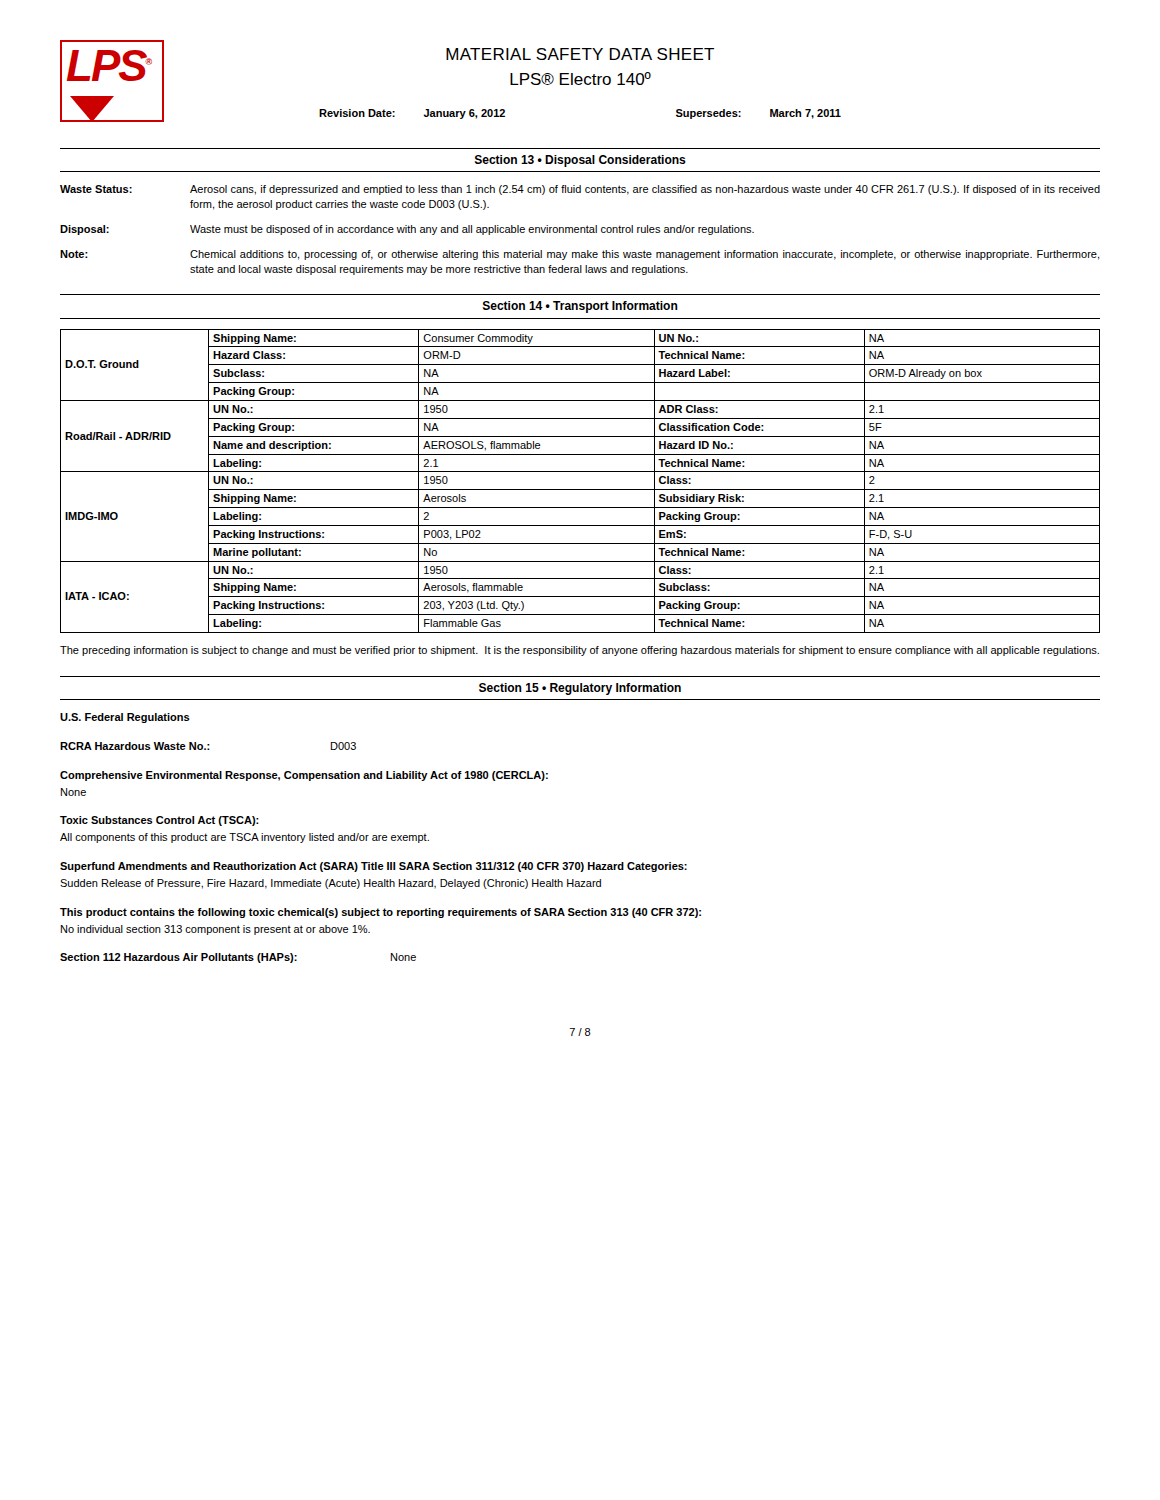LPS®
MATERIAL SAFETY DATA SHEET
LPS® Electro 140º
Revision Date: January 6, 2012 Supersedes: March 7, 2011
Section 13 • Disposal Considerations
Waste Status:
Aerosol cans, if depressurized and emptied to less than 1 inch (2.54 cm) of fluid contents, are classified as non-hazardous waste under 40 CFR 261.7 (U.S.). If disposed of in its received form, the aerosol product carries the waste code D003 (U.S.).
Disposal:
Waste must be disposed of in accordance with any and all applicable environmental control rules and/or regulations.
Note:
Chemical additions to, processing of, or otherwise altering this material may make this waste management information inaccurate, incomplete, or otherwise inappropriate. Furthermore, state and local waste disposal requirements may be more restrictive than federal laws and regulations.
Section 14 • Transport Information
| D.O.T. Ground | Shipping Name: | Consumer Commodity | UN No.: | NA |
| Hazard Class: | ORM-D | Technical Name: | NA |
| Subclass: | NA | Hazard Label: | ORM-D Already on box |
| Packing Group: | NA | | |
| Road/Rail - ADR/RID | UN No.: | 1950 | ADR Class: | 2.1 |
| Packing Group: | NA | Classification Code: | 5F |
| Name and description: | AEROSOLS, flammable | Hazard ID No.: | NA |
| Labeling: | 2.1 | Technical Name: | NA |
| IMDG-IMO | UN No.: | 1950 | Class: | 2 |
| Shipping Name: | Aerosols | Subsidiary Risk: | 2.1 |
| Labeling: | 2 | Packing Group: | NA |
| Packing Instructions: | P003, LP02 | EmS: | F-D, S-U |
| Marine pollutant: | No | Technical Name: | NA |
| IATA - ICAO: | UN No.: | 1950 | Class: | 2.1 |
| Shipping Name: | Aerosols, flammable | Subclass: | NA |
| Packing Instructions: | 203, Y203 (Ltd. Qty.) | Packing Group: | NA |
| Labeling: | Flammable Gas | Technical Name: | NA |
The preceding information is subject to change and must be verified prior to shipment. It is the responsibility of anyone offering hazardous materials for shipment to ensure compliance with all applicable regulations.
Section 15 • Regulatory Information
U.S. Federal Regulations
RCRA Hazardous Waste No.:
D003
Comprehensive Environmental Response, Compensation and Liability Act of 1980 (CERCLA):
None
Toxic Substances Control Act (TSCA):
All components of this product are TSCA inventory listed and/or are exempt.
Superfund Amendments and Reauthorization Act (SARA) Title III SARA Section 311/312 (40 CFR 370) Hazard Categories:
Sudden Release of Pressure, Fire Hazard, Immediate (Acute) Health Hazard, Delayed (Chronic) Health Hazard
This product contains the following toxic chemical(s) subject to reporting requirements of SARA Section 313 (40 CFR 372):
No individual section 313 component is present at or above 1%.
Section 112 Hazardous Air Pollutants (HAPs):
None
7 / 8